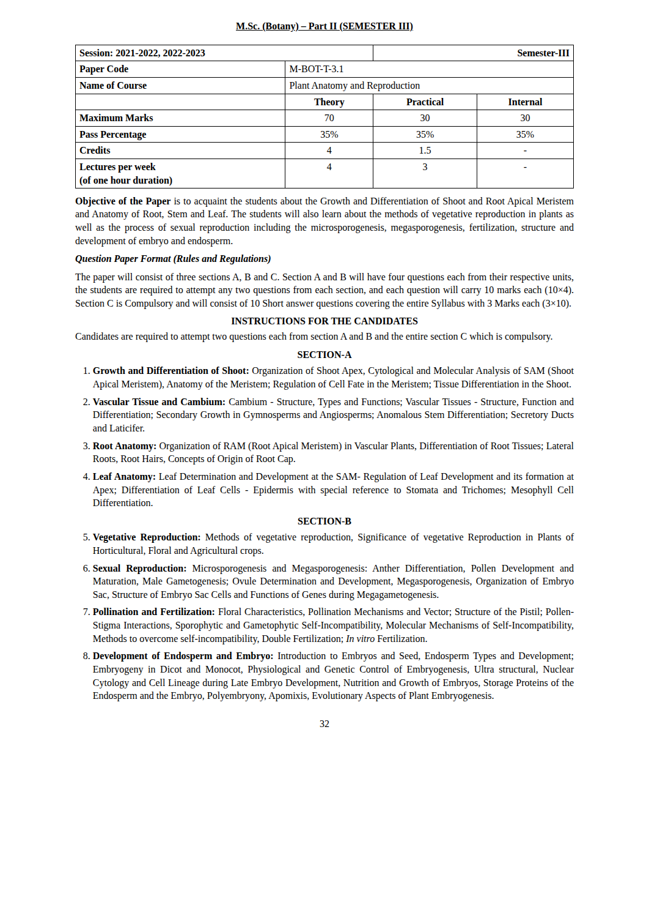M.Sc. (Botany) – Part II (SEMESTER III)
| Session: 2021-2022, 2022-2023 | Semester-III |
| Paper Code | M-BOT-T-3.1 |
| Name of Course | Plant Anatomy and Reproduction |
| | Theory | Practical | Internal |
| Maximum Marks | 70 | 30 | 30 |
| Pass Percentage | 35% | 35% | 35% |
| Credits | 4 | 1.5 | - |
| Lectures per week (of one hour duration) | 4 | 3 | - |
Objective of the Paper is to acquaint the students about the Growth and Differentiation of Shoot and Root Apical Meristem and Anatomy of Root, Stem and Leaf. The students will also learn about the methods of vegetative reproduction in plants as well as the process of sexual reproduction including the microsporogenesis, megasporogenesis, fertilization, structure and development of embryo and endosperm.
Question Paper Format (Rules and Regulations)
The paper will consist of three sections A, B and C. Section A and B will have four questions each from their respective units, the students are required to attempt any two questions from each section, and each question will carry 10 marks each (10×4). Section C is Compulsory and will consist of 10 Short answer questions covering the entire Syllabus with 3 Marks each (3×10).
INSTRUCTIONS FOR THE CANDIDATES
Candidates are required to attempt two questions each from section A and B and the entire section C which is compulsory.
SECTION-A
Growth and Differentiation of Shoot: Organization of Shoot Apex, Cytological and Molecular Analysis of SAM (Shoot Apical Meristem), Anatomy of the Meristem; Regulation of Cell Fate in the Meristem; Tissue Differentiation in the Shoot.
Vascular Tissue and Cambium: Cambium - Structure, Types and Functions; Vascular Tissues - Structure, Function and Differentiation; Secondary Growth in Gymnosperms and Angiosperms; Anomalous Stem Differentiation; Secretory Ducts and Laticifer.
Root Anatomy: Organization of RAM (Root Apical Meristem) in Vascular Plants, Differentiation of Root Tissues; Lateral Roots, Root Hairs, Concepts of Origin of Root Cap.
Leaf Anatomy: Leaf Determination and Development at the SAM- Regulation of Leaf Development and its formation at Apex; Differentiation of Leaf Cells - Epidermis with special reference to Stomata and Trichomes; Mesophyll Cell Differentiation.
SECTION-B
Vegetative Reproduction: Methods of vegetative reproduction, Significance of vegetative Reproduction in Plants of Horticultural, Floral and Agricultural crops.
Sexual Reproduction: Microsporogenesis and Megasporogenesis: Anther Differentiation, Pollen Development and Maturation, Male Gametogenesis; Ovule Determination and Development, Megasporogenesis, Organization of Embryo Sac, Structure of Embryo Sac Cells and Functions of Genes during Megagametogenesis.
Pollination and Fertilization: Floral Characteristics, Pollination Mechanisms and Vector; Structure of the Pistil; Pollen- Stigma Interactions, Sporophytic and Gametophytic Self-Incompatibility, Molecular Mechanisms of Self-Incompatibility, Methods to overcome self-incompatibility, Double Fertilization; In vitro Fertilization.
Development of Endosperm and Embryo: Introduction to Embryos and Seed, Endosperm Types and Development; Embryogeny in Dicot and Monocot, Physiological and Genetic Control of Embryogenesis, Ultra structural, Nuclear Cytology and Cell Lineage during Late Embryo Development, Nutrition and Growth of Embryos, Storage Proteins of the Endosperm and the Embryo, Polyembryony, Apomixis, Evolutionary Aspects of Plant Embryogenesis.
32